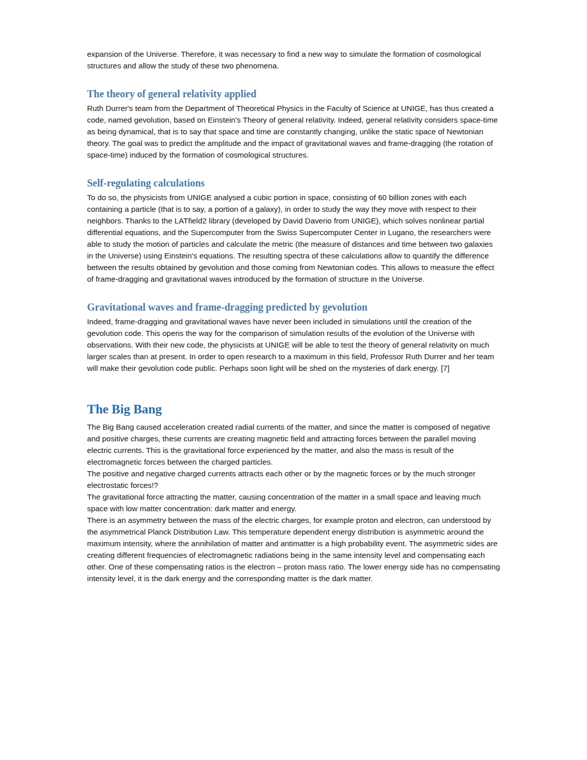expansion of the Universe. Therefore, it was necessary to find a new way to simulate the formation of cosmological structures and allow the study of these two phenomena.
The theory of general relativity applied
Ruth Durrer's team from the Department of Theoretical Physics in the Faculty of Science at UNIGE, has thus created a code, named gevolution, based on Einstein's Theory of general relativity. Indeed, general relativity considers space-time as being dynamical, that is to say that space and time are constantly changing, unlike the static space of Newtonian theory. The goal was to predict the amplitude and the impact of gravitational waves and frame-dragging (the rotation of space-time) induced by the formation of cosmological structures.
Self-regulating calculations
To do so, the physicists from UNIGE analysed a cubic portion in space, consisting of 60 billion zones with each containing a particle (that is to say, a portion of a galaxy), in order to study the way they move with respect to their neighbors. Thanks to the LATfield2 library (developed by David Daverio from UNIGE), which solves nonlinear partial differential equations, and the Supercomputer from the Swiss Supercomputer Center in Lugano, the researchers were able to study the motion of particles and calculate the metric (the measure of distances and time between two galaxies in the Universe) using Einstein's equations. The resulting spectra of these calculations allow to quantify the difference between the results obtained by gevolution and those coming from Newtonian codes. This allows to measure the effect of frame-dragging and gravitational waves introduced by the formation of structure in the Universe.
Gravitational waves and frame-dragging predicted by gevolution
Indeed, frame-dragging and gravitational waves have never been included in simulations until the creation of the gevolution code. This opens the way for the comparison of simulation results of the evolution of the Universe with observations. With their new code, the physicists at UNIGE will be able to test the theory of general relativity on much larger scales than at present. In order to open research to a maximum in this field, Professor Ruth Durrer and her team will make their gevolution code public. Perhaps soon light will be shed on the mysteries of dark energy. [7]
The Big Bang
The Big Bang caused acceleration created radial currents of the matter, and since the matter is composed of negative and positive charges, these currents are creating magnetic field and attracting forces between the parallel moving electric currents. This is the gravitational force experienced by the matter, and also the mass is result of the electromagnetic forces between the charged particles.
The positive and negative charged currents attracts each other or by the magnetic forces or by the much stronger electrostatic forces!?
The gravitational force attracting the matter, causing concentration of the matter in a small space and leaving much space with low matter concentration: dark matter and energy.
There is an asymmetry between the mass of the electric charges, for example proton and electron, can understood by the asymmetrical Planck Distribution Law. This temperature dependent energy distribution is asymmetric around the maximum intensity, where the annihilation of matter and antimatter is a high probability event. The asymmetric sides are creating different frequencies of electromagnetic radiations being in the same intensity level and compensating each other. One of these compensating ratios is the electron – proton mass ratio. The lower energy side has no compensating intensity level, it is the dark energy and the corresponding matter is the dark matter.